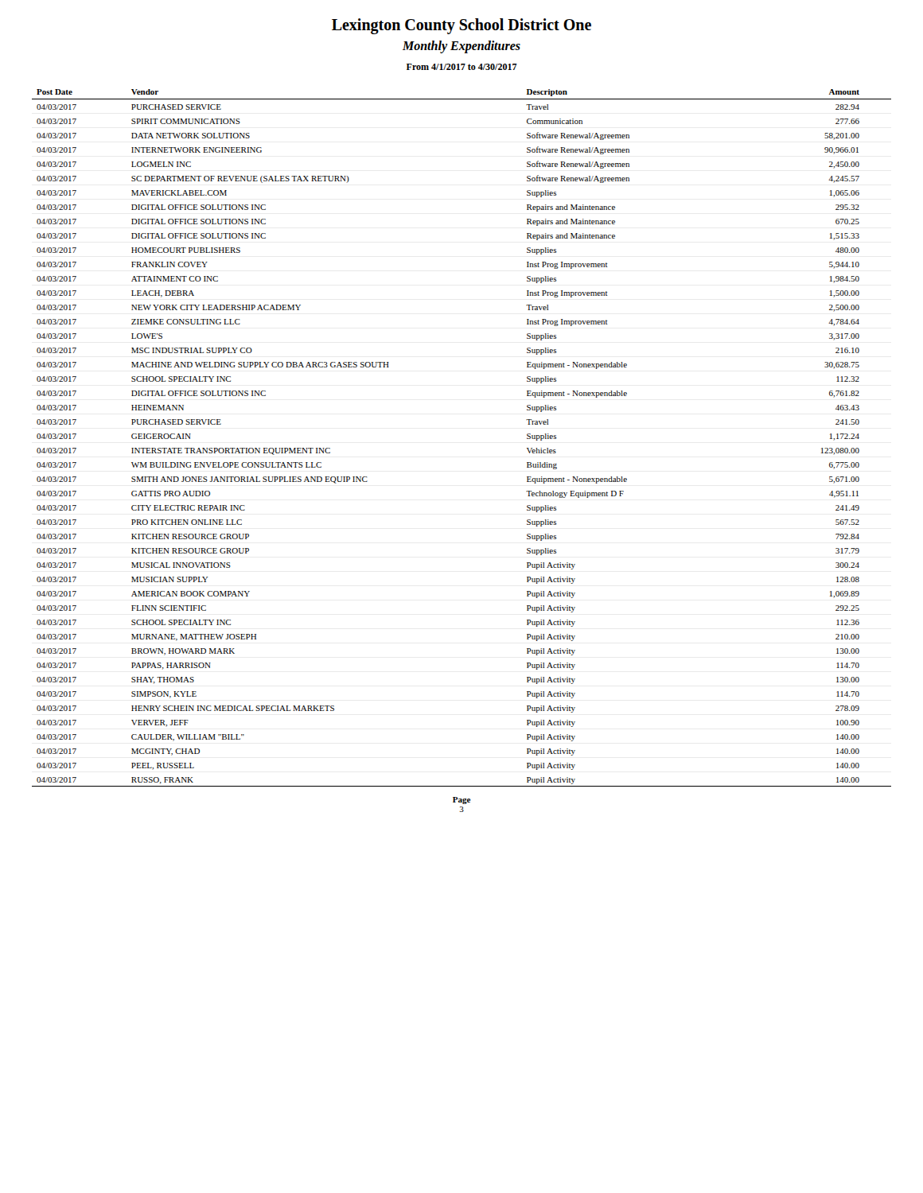Lexington County School District One
Monthly Expenditures
From 4/1/2017 to 4/30/2017
| Post Date | Vendor | Descripton | Amount |
| --- | --- | --- | --- |
| 04/03/2017 | PURCHASED SERVICE | Travel | 282.94 |
| 04/03/2017 | SPIRIT COMMUNICATIONS | Communication | 277.66 |
| 04/03/2017 | DATA NETWORK SOLUTIONS | Software Renewal/Agreemen | 58,201.00 |
| 04/03/2017 | INTERNETWORK ENGINEERING | Software Renewal/Agreemen | 90,966.01 |
| 04/03/2017 | LOGMELN INC | Software Renewal/Agreemen | 2,450.00 |
| 04/03/2017 | SC DEPARTMENT OF REVENUE (SALES TAX RETURN) | Software Renewal/Agreemen | 4,245.57 |
| 04/03/2017 | MAVERICKLABEL.COM | Supplies | 1,065.06 |
| 04/03/2017 | DIGITAL OFFICE SOLUTIONS INC | Repairs and Maintenance | 295.32 |
| 04/03/2017 | DIGITAL OFFICE SOLUTIONS INC | Repairs and Maintenance | 670.25 |
| 04/03/2017 | DIGITAL OFFICE SOLUTIONS INC | Repairs and Maintenance | 1,515.33 |
| 04/03/2017 | HOMECOURT PUBLISHERS | Supplies | 480.00 |
| 04/03/2017 | FRANKLIN COVEY | Inst Prog Improvement | 5,944.10 |
| 04/03/2017 | ATTAINMENT CO INC | Supplies | 1,984.50 |
| 04/03/2017 | LEACH, DEBRA | Inst Prog Improvement | 1,500.00 |
| 04/03/2017 | NEW YORK CITY LEADERSHIP ACADEMY | Travel | 2,500.00 |
| 04/03/2017 | ZIEMKE CONSULTING LLC | Inst Prog Improvement | 4,784.64 |
| 04/03/2017 | LOWE'S | Supplies | 3,317.00 |
| 04/03/2017 | MSC INDUSTRIAL SUPPLY CO | Supplies | 216.10 |
| 04/03/2017 | MACHINE AND WELDING SUPPLY CO DBA ARC3 GASES SOUTH | Equipment - Nonexpendable | 30,628.75 |
| 04/03/2017 | SCHOOL SPECIALTY INC | Supplies | 112.32 |
| 04/03/2017 | DIGITAL OFFICE SOLUTIONS INC | Equipment - Nonexpendable | 6,761.82 |
| 04/03/2017 | HEINEMANN | Supplies | 463.43 |
| 04/03/2017 | PURCHASED SERVICE | Travel | 241.50 |
| 04/03/2017 | GEIGEROCAIN | Supplies | 1,172.24 |
| 04/03/2017 | INTERSTATE TRANSPORTATION EQUIPMENT INC | Vehicles | 123,080.00 |
| 04/03/2017 | WM BUILDING ENVELOPE CONSULTANTS LLC | Building | 6,775.00 |
| 04/03/2017 | SMITH AND JONES JANITORIAL SUPPLIES AND EQUIP INC | Equipment - Nonexpendable | 5,671.00 |
| 04/03/2017 | GATTIS PRO AUDIO | Technology Equipment D F | 4,951.11 |
| 04/03/2017 | CITY ELECTRIC REPAIR INC | Supplies | 241.49 |
| 04/03/2017 | PRO KITCHEN ONLINE LLC | Supplies | 567.52 |
| 04/03/2017 | KITCHEN RESOURCE GROUP | Supplies | 792.84 |
| 04/03/2017 | KITCHEN RESOURCE GROUP | Supplies | 317.79 |
| 04/03/2017 | MUSICAL INNOVATIONS | Pupil Activity | 300.24 |
| 04/03/2017 | MUSICIAN SUPPLY | Pupil Activity | 128.08 |
| 04/03/2017 | AMERICAN BOOK COMPANY | Pupil Activity | 1,069.89 |
| 04/03/2017 | FLINN SCIENTIFIC | Pupil Activity | 292.25 |
| 04/03/2017 | SCHOOL SPECIALTY INC | Pupil Activity | 112.36 |
| 04/03/2017 | MURNANE, MATTHEW JOSEPH | Pupil Activity | 210.00 |
| 04/03/2017 | BROWN, HOWARD MARK | Pupil Activity | 130.00 |
| 04/03/2017 | PAPPAS, HARRISON | Pupil Activity | 114.70 |
| 04/03/2017 | SHAY, THOMAS | Pupil Activity | 130.00 |
| 04/03/2017 | SIMPSON, KYLE | Pupil Activity | 114.70 |
| 04/03/2017 | HENRY SCHEIN INC MEDICAL SPECIAL MARKETS | Pupil Activity | 278.09 |
| 04/03/2017 | VERVER, JEFF | Pupil Activity | 100.90 |
| 04/03/2017 | CAULDER, WILLIAM "BILL" | Pupil Activity | 140.00 |
| 04/03/2017 | MCGINTY, CHAD | Pupil Activity | 140.00 |
| 04/03/2017 | PEEL, RUSSELL | Pupil Activity | 140.00 |
| 04/03/2017 | RUSSO, FRANK | Pupil Activity | 140.00 |
Page 3